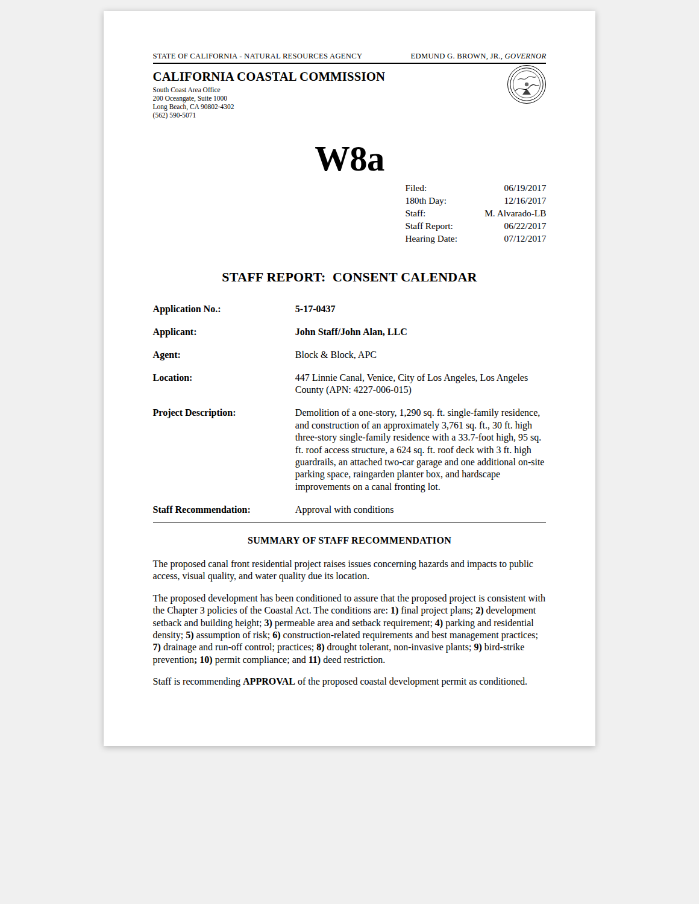STATE OF CALIFORNIA - NATURAL RESOURCES AGENCY EDMUND G. BROWN, JR., GOVERNOR
CALIFORNIA COASTAL COMMISSION
South Coast Area Office
200 Oceangate, Suite 1000
Long Beach, CA 90802-4302
(562) 590-5071
W8a
| Filed: | 06/19/2017 |
| 180th Day: | 12/16/2017 |
| Staff: | M. Alvarado-LB |
| Staff Report: | 06/22/2017 |
| Hearing Date: | 07/12/2017 |
STAFF REPORT: CONSENT CALENDAR
| Application No.: | 5-17-0437 |
| Applicant: | John Staff/John Alan, LLC |
| Agent: | Block & Block, APC |
| Location: | 447 Linnie Canal, Venice, City of Los Angeles, Los Angeles County (APN: 4227-006-015) |
| Project Description: | Demolition of a one-story, 1,290 sq. ft. single-family residence, and construction of an approximately 3,761 sq. ft., 30 ft. high three-story single-family residence with a 33.7-foot high, 95 sq. ft. roof access structure, a 624 sq. ft. roof deck with 3 ft. high guardrails, an attached two-car garage and one additional on-site parking space, raingarden planter box, and hardscape improvements on a canal fronting lot. |
| Staff Recommendation: | Approval with conditions |
SUMMARY OF STAFF RECOMMENDATION
The proposed canal front residential project raises issues concerning hazards and impacts to public access, visual quality, and water quality due its location.
The proposed development has been conditioned to assure that the proposed project is consistent with the Chapter 3 policies of the Coastal Act. The conditions are: 1) final project plans; 2) development setback and building height; 3) permeable area and setback requirement; 4) parking and residential density; 5) assumption of risk; 6) construction-related requirements and best management practices; 7) drainage and run-off control; practices; 8) drought tolerant, non-invasive plants; 9) bird-strike prevention; 10) permit compliance; and 11) deed restriction.
Staff is recommending APPROVAL of the proposed coastal development permit as conditioned.